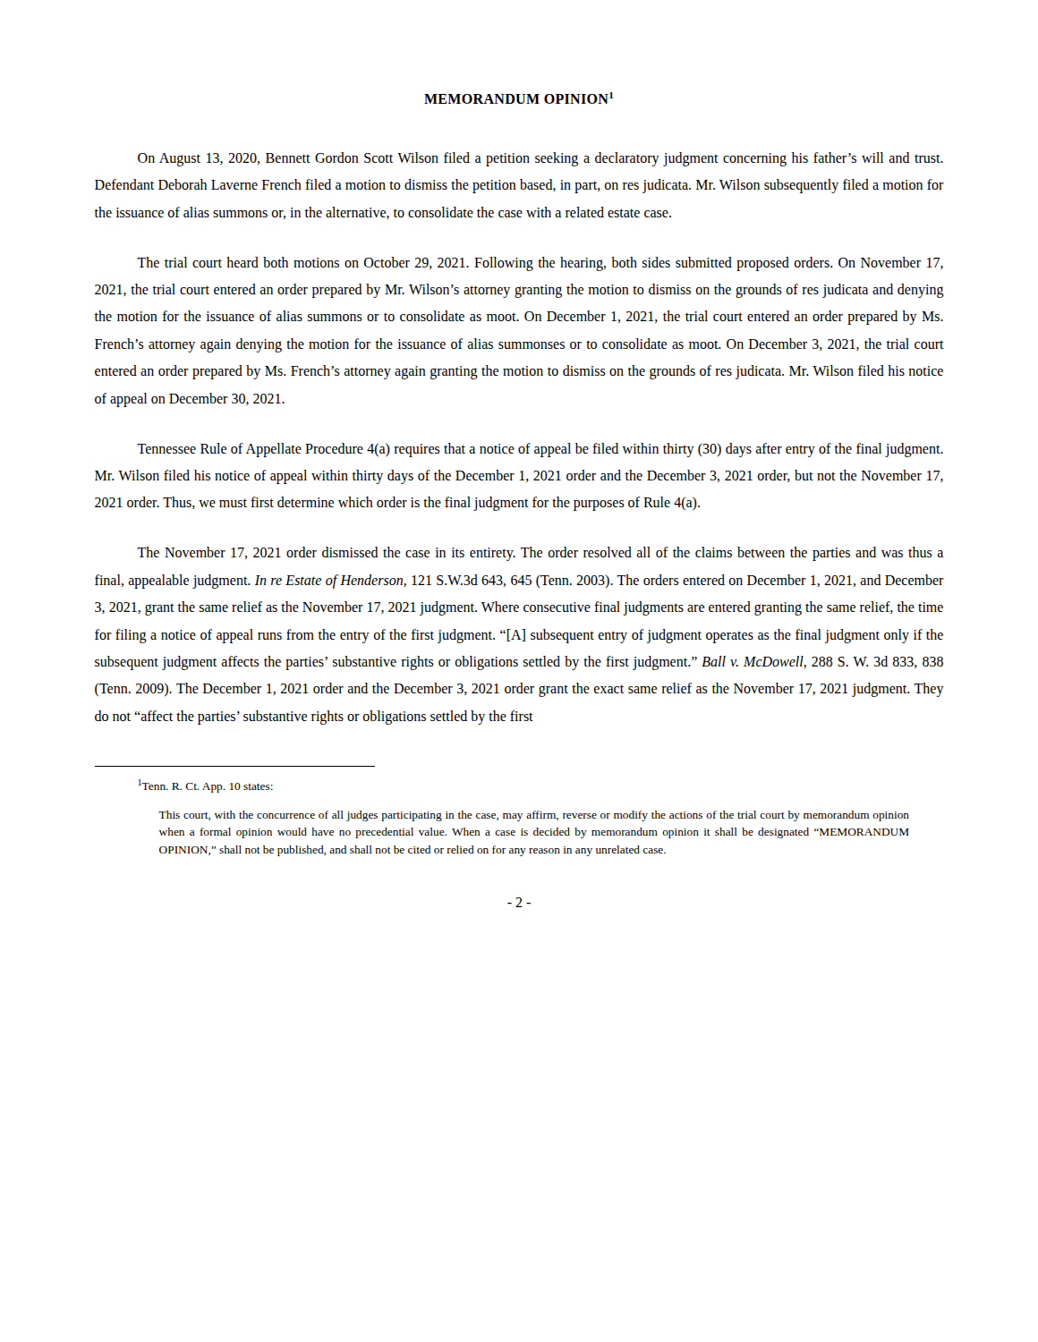MEMORANDUM OPINION1
On August 13, 2020, Bennett Gordon Scott Wilson filed a petition seeking a declaratory judgment concerning his father’s will and trust. Defendant Deborah Laverne French filed a motion to dismiss the petition based, in part, on res judicata. Mr. Wilson subsequently filed a motion for the issuance of alias summons or, in the alternative, to consolidate the case with a related estate case.
The trial court heard both motions on October 29, 2021. Following the hearing, both sides submitted proposed orders. On November 17, 2021, the trial court entered an order prepared by Mr. Wilson’s attorney granting the motion to dismiss on the grounds of res judicata and denying the motion for the issuance of alias summons or to consolidate as moot. On December 1, 2021, the trial court entered an order prepared by Ms. French’s attorney again denying the motion for the issuance of alias summonses or to consolidate as moot. On December 3, 2021, the trial court entered an order prepared by Ms. French’s attorney again granting the motion to dismiss on the grounds of res judicata. Mr. Wilson filed his notice of appeal on December 30, 2021.
Tennessee Rule of Appellate Procedure 4(a) requires that a notice of appeal be filed within thirty (30) days after entry of the final judgment. Mr. Wilson filed his notice of appeal within thirty days of the December 1, 2021 order and the December 3, 2021 order, but not the November 17, 2021 order. Thus, we must first determine which order is the final judgment for the purposes of Rule 4(a).
The November 17, 2021 order dismissed the case in its entirety. The order resolved all of the claims between the parties and was thus a final, appealable judgment. In re Estate of Henderson, 121 S.W.3d 643, 645 (Tenn. 2003). The orders entered on December 1, 2021, and December 3, 2021, grant the same relief as the November 17, 2021 judgment. Where consecutive final judgments are entered granting the same relief, the time for filing a notice of appeal runs from the entry of the first judgment. “[A] subsequent entry of judgment operates as the final judgment only if the subsequent judgment affects the parties’ substantive rights or obligations settled by the first judgment.” Ball v. McDowell, 288 S. W. 3d 833, 838 (Tenn. 2009). The December 1, 2021 order and the December 3, 2021 order grant the exact same relief as the November 17, 2021 judgment. They do not “affect the parties’ substantive rights or obligations settled by the first
1Tenn. R. Ct. App. 10 states:
This court, with the concurrence of all judges participating in the case, may affirm, reverse or modify the actions of the trial court by memorandum opinion when a formal opinion would have no precedential value. When a case is decided by memorandum opinion it shall be designated “MEMORANDUM OPINION,” shall not be published, and shall not be cited or relied on for any reason in any unrelated case.
- 2 -